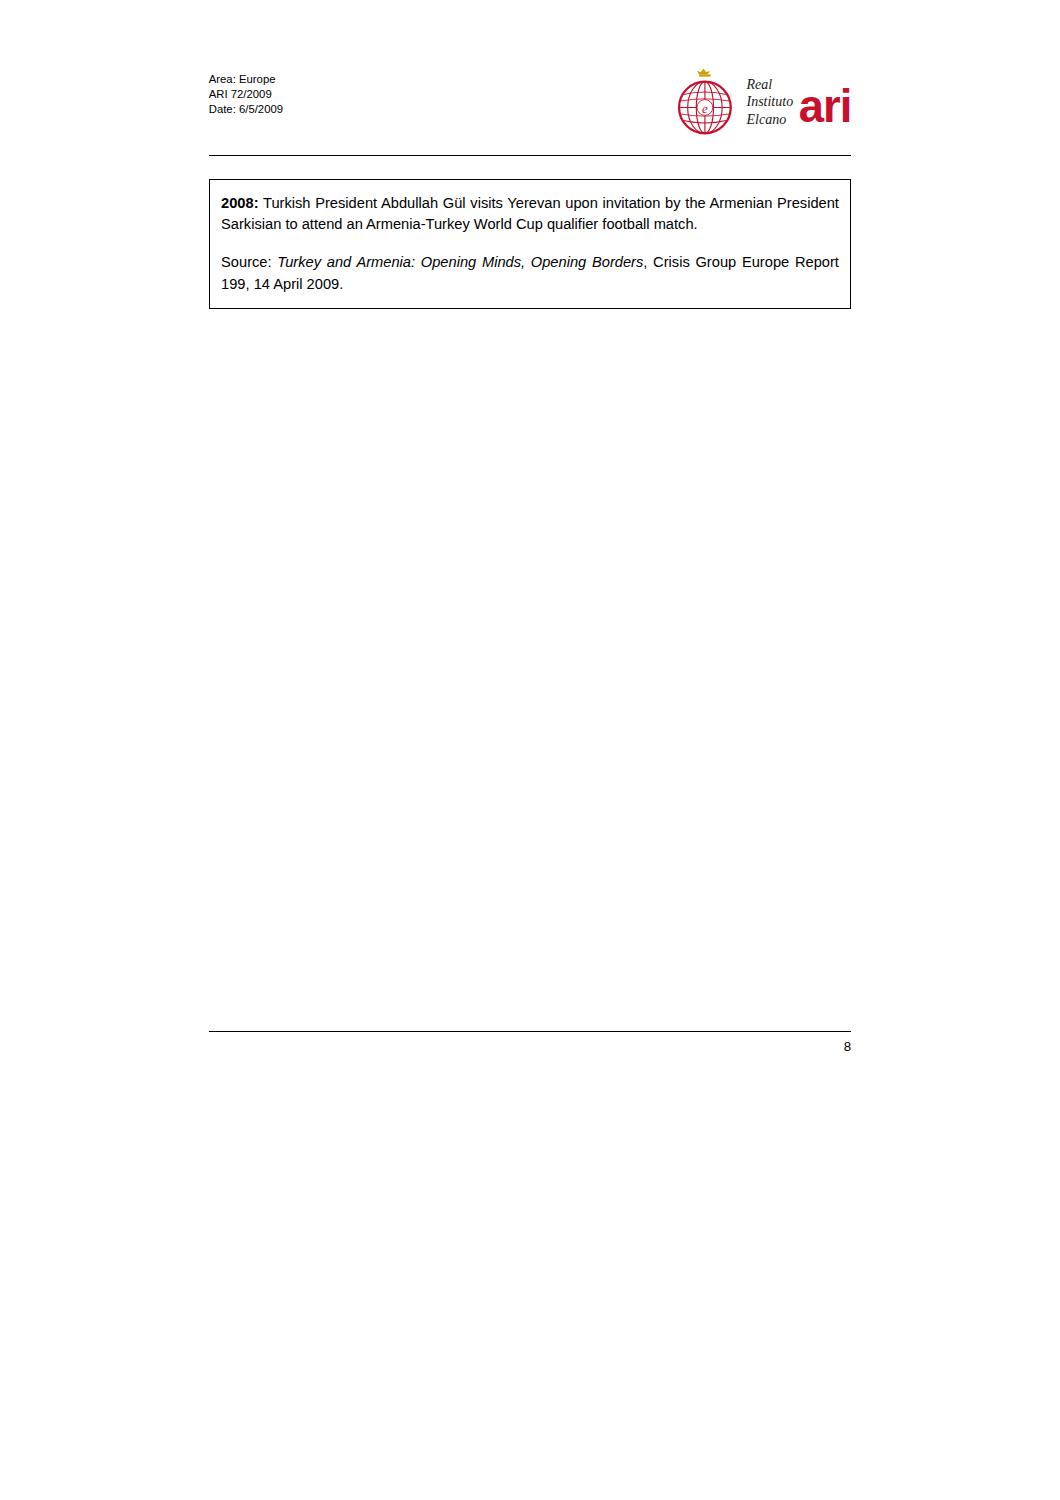Area: Europe
ARI 72/2009
Date: 6/5/2009
e
Real
Instituto
Elcano
ari
2008: Turkish President Abdullah Gül visits Yerevan upon invitation by the Armenian President Sarkisian to attend an Armenia-Turkey World Cup qualifier football match.
Source: Turkey and Armenia: Opening Minds, Opening Borders, Crisis Group Europe Report 199, 14 April 2009.
8